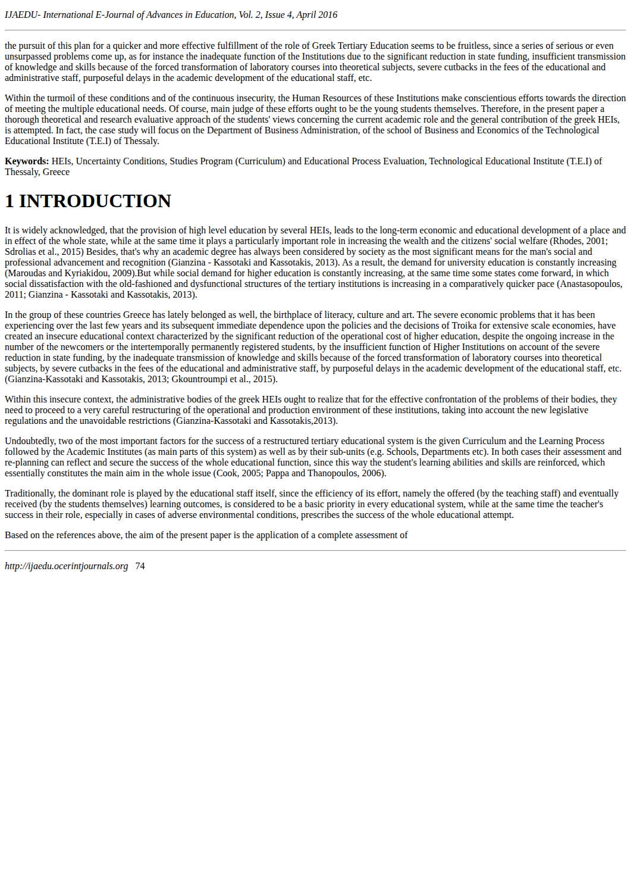IJAEDU- International E-Journal of Advances in Education, Vol. 2, Issue 4, April 2016
the pursuit of this plan for a quicker and more effective fulfillment of the role of Greek Tertiary Education seems to be fruitless, since a series of serious or even unsurpassed problems come up, as for instance the inadequate function of the Institutions due to the significant reduction in state funding, insufficient transmission of knowledge and skills because of the forced transformation of laboratory courses into theoretical subjects, severe cutbacks in the fees of the educational and administrative staff, purposeful delays in the academic development of the educational staff, etc.
Within the turmoil of these conditions and of the continuous insecurity, the Human Resources of these Institutions make conscientious efforts towards the direction of meeting the multiple educational needs. Of course, main judge of these efforts ought to be the young students themselves. Therefore, in the present paper a thorough theoretical and research evaluative approach of the students' views concerning the current academic role and the general contribution of the greek HEIs, is attempted. In fact, the case study will focus on the Department of Business Administration, of the school of Business and Economics of the Technological Educational Institute (T.E.I) of Thessaly.
Keywords: HEIs, Uncertainty Conditions, Studies Program (Curriculum) and Educational Process Evaluation, Technological Educational Institute (T.E.I) of Thessaly, Greece
1 INTRODUCTION
It is widely acknowledged, that the provision of high level education by several HEIs, leads to the long-term economic and educational development of a place and in effect of the whole state, while at the same time it plays a particularly important role in increasing the wealth and the citizens' social welfare (Rhodes, 2001; Sdrolias et al., 2015) Besides, that's why an academic degree has always been considered by society as the most significant means for the man's social and professional advancement and recognition (Gianzina - Kassotaki and Kassotakis, 2013). As a result, the demand for university education is constantly increasing (Maroudas and Kyriakidou, 2009).But while social demand for higher education is constantly increasing, at the same time some states come forward, in which social dissatisfaction with the old-fashioned and dysfunctional structures of the tertiary institutions is increasing in a comparatively quicker pace (Anastasopoulos, 2011; Gianzina - Kassotaki and Kassotakis, 2013).
In the group of these countries Greece has lately belonged as well, the birthplace of literacy, culture and art. The severe economic problems that it has been experiencing over the last few years and its subsequent immediate dependence upon the policies and the decisions of Troika for extensive scale economies, have created an insecure educational context characterized by the significant reduction of the operational cost of higher education, despite the ongoing increase in the number of the newcomers or the intertemporally permanently registered students, by the insufficient function of Higher Institutions on account of the severe reduction in state funding, by the inadequate transmission of knowledge and skills because of the forced transformation of laboratory courses into theoretical subjects, by severe cutbacks in the fees of the educational and administrative staff, by purposeful delays in the academic development of the educational staff, etc.(Gianzina-Kassotaki and Kassotakis, 2013; Gkountroumpi et al., 2015).
Within this insecure context, the administrative bodies of the greek HEIs ought to realize that for the effective confrontation of the problems of their bodies, they need to proceed to a very careful restructuring of the operational and production environment of these institutions, taking into account the new legislative regulations and the unavoidable restrictions (Gianzina-Kassotaki and Kassotakis,2013).
Undoubtedly, two of the most important factors for the success of a restructured tertiary educational system is the given Curriculum and the Learning Process followed by the Academic Institutes (as main parts of this system) as well as by their sub-units (e.g. Schools, Departments etc). In both cases their assessment and re-planning can reflect and secure the success of the whole educational function, since this way the student's learning abilities and skills are reinforced, which essentially constitutes the main aim in the whole issue (Cook, 2005; Pappa and Thanopoulos, 2006).
Traditionally, the dominant role is played by the educational staff itself, since the efficiency of its effort, namely the offered (by the teaching staff) and eventually received (by the students themselves) learning outcomes, is considered to be a basic priority in every educational system, while at the same time the teacher's success in their role, especially in cases of adverse environmental conditions, prescribes the success of the whole educational attempt.
Based on the references above, the aim of the present paper is the application of a complete assessment of
http://ijaedu.ocerintjournals.org 74